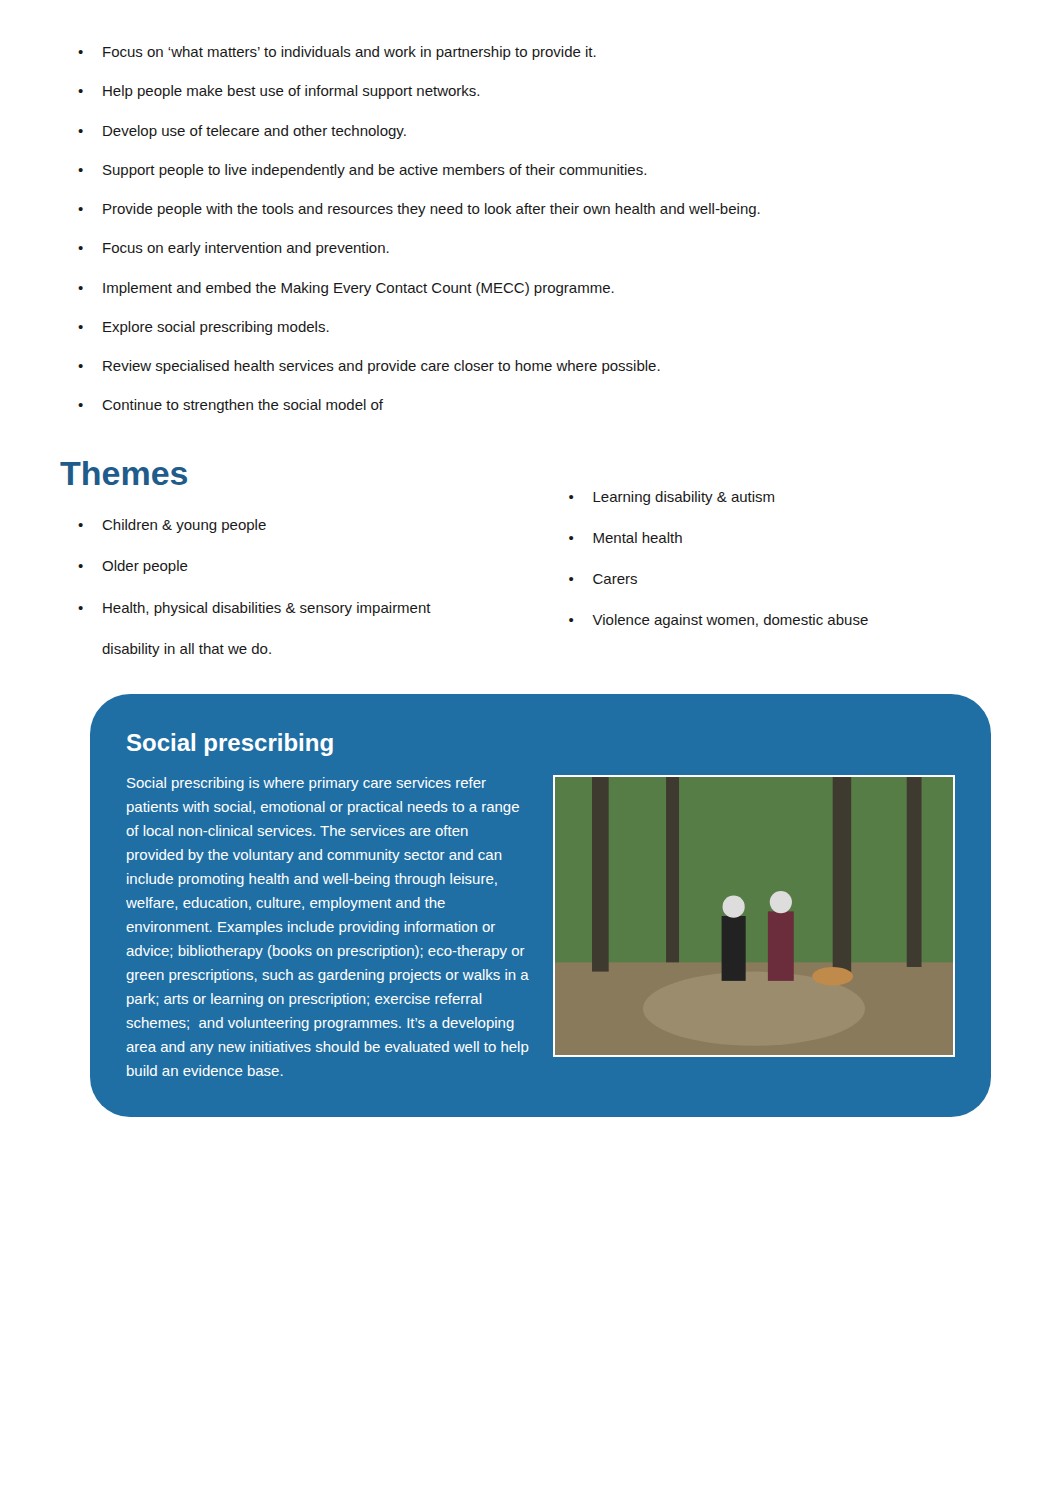Focus on ‘what matters’ to individuals and work in partnership to provide it.
Help people make best use of informal support networks.
Develop use of telecare and other technology.
Support people to live independently and be active members of their communities.
Provide people with the tools and resources they need to look after their own health and well-being.
Focus on early intervention and prevention.
Implement and embed the Making Every Contact Count (MECC) programme.
Explore social prescribing models.
Review specialised health services and provide care closer to home where possible.
Continue to strengthen the social model of
Themes
Children & young people
Older people
Health, physical disabilities & sensory impairment
disability in all that we do.
Learning disability & autism
Mental health
Carers
Violence against women, domestic abuse
Social prescribing
Social prescribing is where primary care services refer patients with social, emotional or practical needs to a range of local non‑clinical services. The services are often provided by the voluntary and community sector and can include promoting health and well‑being through leisure, welfare, education, culture, employment and the environment. Examples include providing information or advice; bibliotherapy (books on prescription); eco‑therapy or green prescriptions, such as gardening projects or walks in a park; arts or learning on prescription; exercise referral schemes; and volunteering programmes. It’s a developing area and any new initiatives should be evaluated well to help build an evidence base.